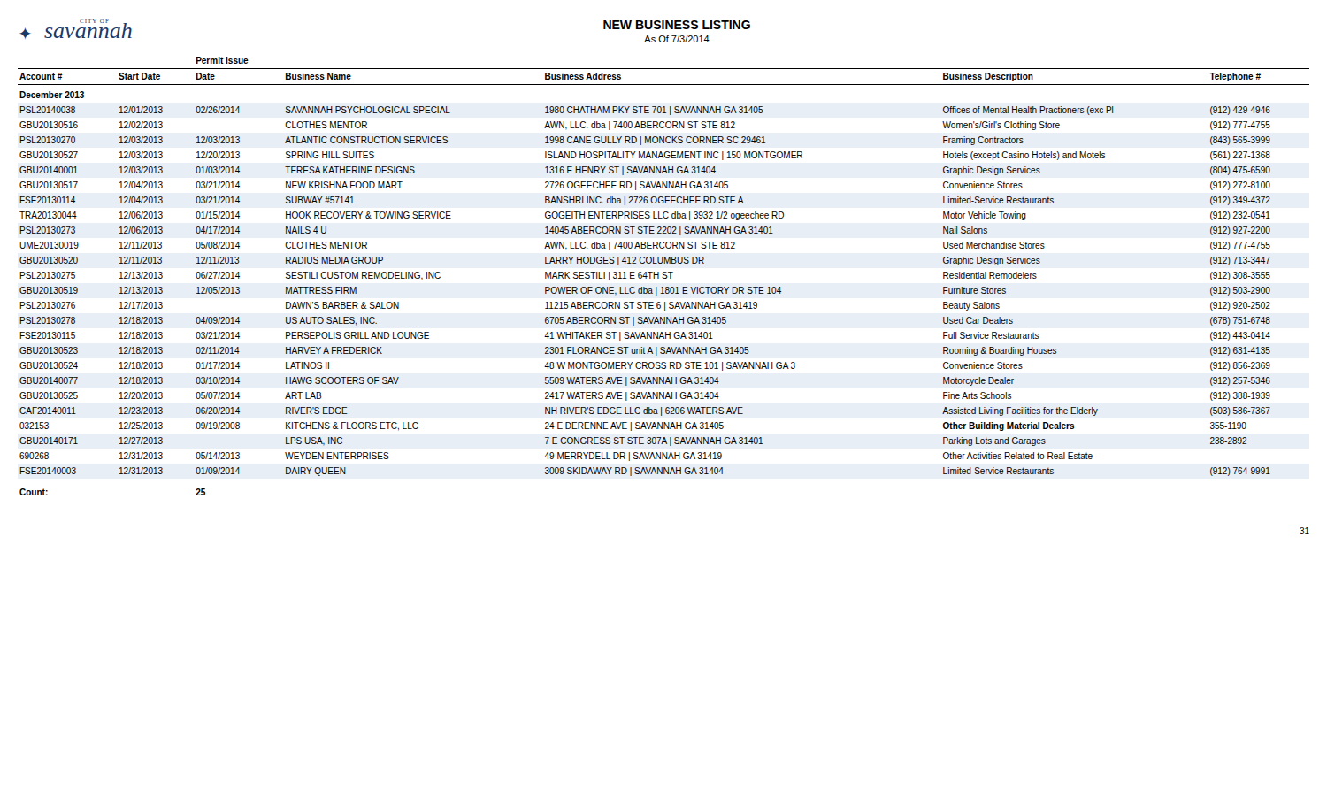✦ CITY OF savannah
NEW BUSINESS LISTING
As Of 7/3/2014
| | | Permit Issue | | | | |
| --- | --- | --- | --- | --- | --- | --- |
| Account # | Start Date | Date | Business Name | Business Address | Business Description | Telephone # |
| December 2013 |
| PSL20140038 | 12/01/2013 | 02/26/2014 | SAVANNAH PSYCHOLOGICAL SPECIAL | 1980 CHATHAM PKY STE 701 / SAVANNAH GA 31405 | Offices of Mental Health Practioners (exc Pl | (912) 429-4946 |
| GBU20130516 | 12/02/2013 | | CLOTHES MENTOR | AWN, LLC. dba / 7400 ABERCORN ST STE 812 | Women's/Girl's Clothing Store | (912) 777-4755 |
| PSL20130270 | 12/03/2013 | 12/03/2013 | ATLANTIC CONSTRUCTION SERVICES | 1998 CANE GULLY RD / MONCKS CORNER SC 29461 | Framing Contractors | (843) 565-3999 |
| GBU20130527 | 12/03/2013 | 12/20/2013 | SPRING HILL SUITES | ISLAND HOSPITALITY MANAGEMENT INC / 150 MONTGOMER | Hotels (except Casino Hotels) and Motels | (561) 227-1368 |
| GBU20140001 | 12/03/2013 | 01/03/2014 | TERESA KATHERINE DESIGNS | 1316 E HENRY ST / SAVANNAH GA 31404 | Graphic Design Services | (804) 475-6590 |
| GBU20130517 | 12/04/2013 | 03/21/2014 | NEW KRISHNA FOOD MART | 2726 OGEECHEE RD / SAVANNAH GA 31405 | Convenience Stores | (912) 272-8100 |
| FSE20130114 | 12/04/2013 | 03/21/2014 | SUBWAY #57141 | BANSHRI INC. dba / 2726 OGEECHEE RD STE A | Limited-Service Restaurants | (912) 349-4372 |
| TRA20130044 | 12/06/2013 | 01/15/2014 | HOOK RECOVERY & TOWING SERVICE | GOGEITH ENTERPRISES LLC dba / 3932 1/2 ogeechee RD | Motor Vehicle Towing | (912) 232-0541 |
| PSL20130273 | 12/06/2013 | 04/17/2014 | NAILS 4 U | 14045 ABERCORN ST STE 2202 / SAVANNAH GA 31401 | Nail Salons | (912) 927-2200 |
| UME20130019 | 12/11/2013 | 05/08/2014 | CLOTHES MENTOR | AWN, LLC. dba / 7400 ABERCORN ST STE 812 | Used Merchandise Stores | (912) 777-4755 |
| GBU20130520 | 12/11/2013 | 12/11/2013 | RADIUS MEDIA GROUP | LARRY HODGES / 412 COLUMBUS DR | Graphic Design Services | (912) 713-3447 |
| PSL20130275 | 12/13/2013 | 06/27/2014 | SESTILI CUSTOM REMODELING, INC | MARK SESTILI / 311 E 64TH ST | Residential Remodelers | (912) 308-3555 |
| GBU20130519 | 12/13/2013 | 12/05/2013 | MATTRESS FIRM | POWER OF ONE, LLC dba / 1801 E VICTORY DR STE 104 | Furniture Stores | (912) 503-2900 |
| PSL20130276 | 12/17/2013 | | DAWN'S BARBER & SALON | 11215 ABERCORN ST STE 6 / SAVANNAH GA 31419 | Beauty Salons | (912) 920-2502 |
| PSL20130278 | 12/18/2013 | 04/09/2014 | US AUTO SALES, INC. | 6705 ABERCORN ST / SAVANNAH GA 31405 | Used Car Dealers | (678) 751-6748 |
| FSE20130115 | 12/18/2013 | 03/21/2014 | PERSEPOLIS GRILL AND LOUNGE | 41 WHITAKER ST / SAVANNAH GA 31401 | Full Service Restaurants | (912) 443-0414 |
| GBU20130523 | 12/18/2013 | 02/11/2014 | HARVEY A FREDERICK | 2301 FLORANCE ST unit A / SAVANNAH GA 31405 | Rooming & Boarding Houses | (912) 631-4135 |
| GBU20130524 | 12/18/2013 | 01/17/2014 | LATINOS II | 48 W MONTGOMERY CROSS RD STE 101 / SAVANNAH GA 3 | Convenience Stores | (912) 856-2369 |
| GBU20140077 | 12/18/2013 | 03/10/2014 | HAWG SCOOTERS OF SAV | 5509 WATERS AVE / SAVANNAH GA 31404 | Motorcycle Dealer | (912) 257-5346 |
| GBU20130525 | 12/20/2013 | 05/07/2014 | ART LAB | 2417 WATERS AVE / SAVANNAH GA 31404 | Fine Arts Schools | (912) 388-1939 |
| CAF20140011 | 12/23/2013 | 06/20/2014 | RIVER'S EDGE | NH RIVER'S EDGE LLC dba / 6206 WATERS AVE | Assisted Liviing Facilities for the Elderly | (503) 586-7367 |
| 032153 | 12/25/2013 | 09/19/2008 | KITCHENS & FLOORS ETC, LLC | 24 E DERENNE AVE / SAVANNAH GA 31405 | Other Building Material Dealers | 355-1190 |
| GBU20140171 | 12/27/2013 | | LPS USA, INC | 7 E CONGRESS ST STE 307A / SAVANNAH GA 31401 | Parking Lots and Garages | 238-2892 |
| 690268 | 12/31/2013 | 05/14/2013 | WEYDEN ENTERPRISES | 49 MERRYDELL DR / SAVANNAH GA 31419 | Other Activities Related to Real Estate | |
| FSE20140003 | 12/31/2013 | 01/09/2014 | DAIRY QUEEN | 3009 SKIDAWAY RD / SAVANNAH GA 31404 | Limited-Service Restaurants | (912) 764-9991 |
| Count: | | 25 | | | | |
31